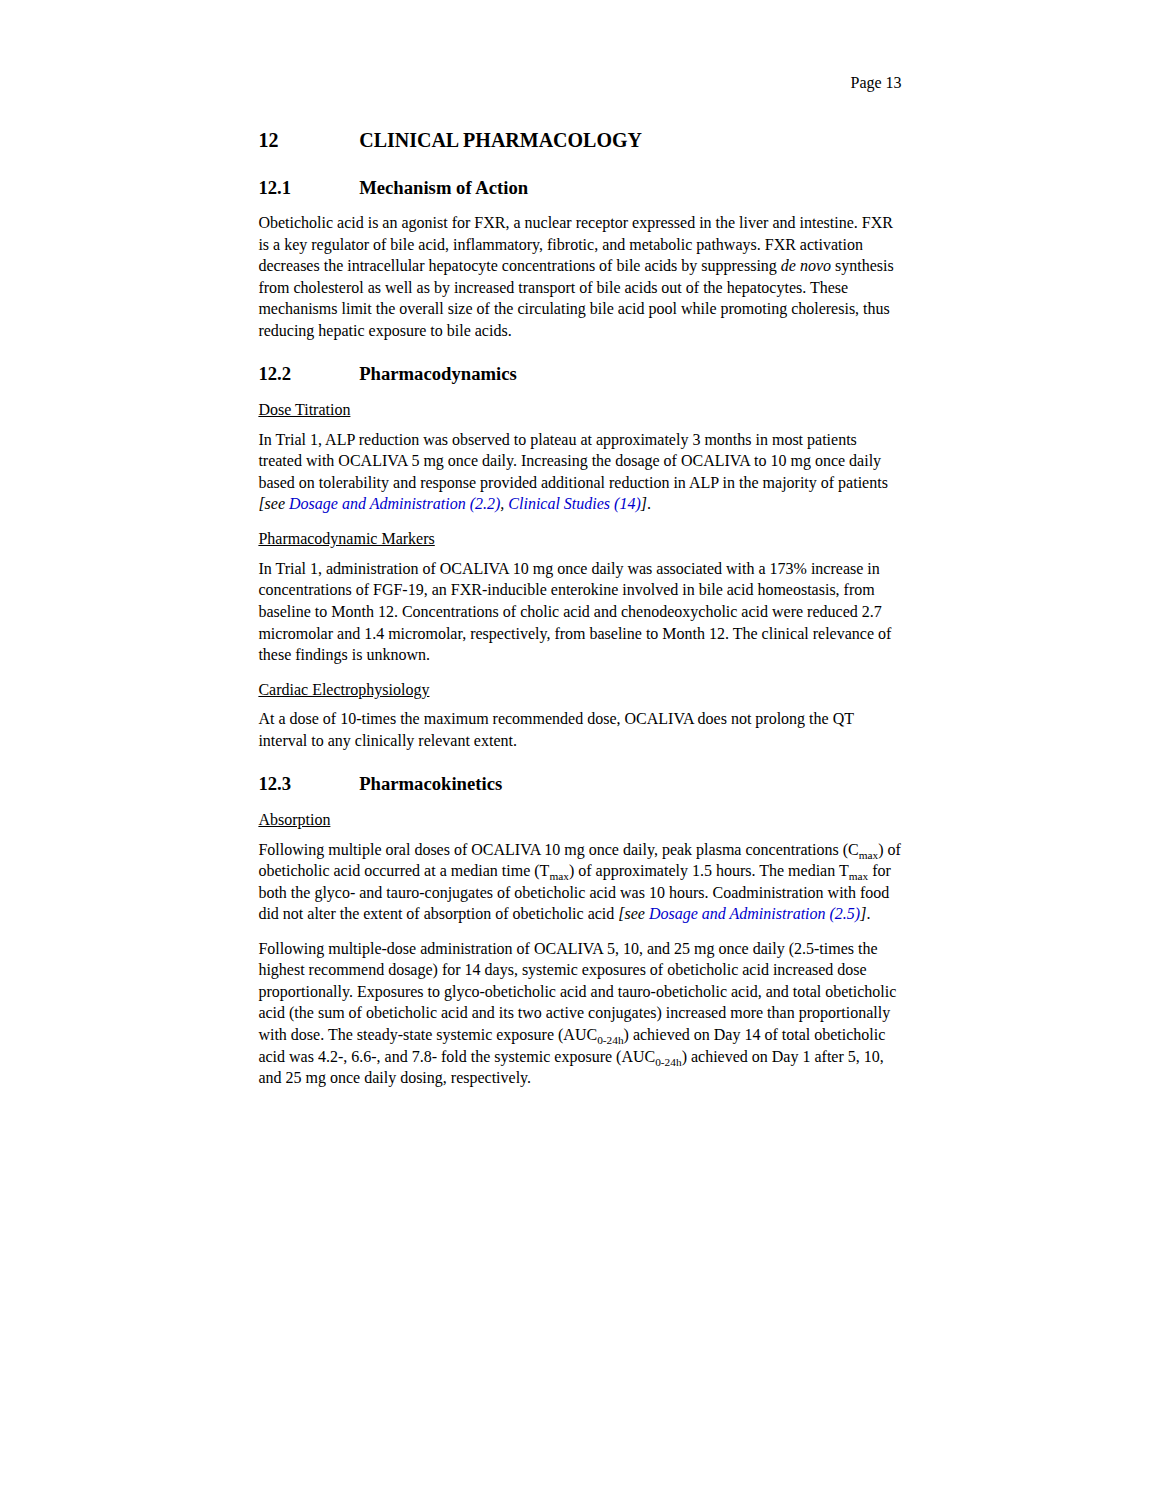Page 13
12 CLINICAL PHARMACOLOGY
12.1 Mechanism of Action
Obeticholic acid is an agonist for FXR, a nuclear receptor expressed in the liver and intestine. FXR is a key regulator of bile acid, inflammatory, fibrotic, and metabolic pathways. FXR activation decreases the intracellular hepatocyte concentrations of bile acids by suppressing de novo synthesis from cholesterol as well as by increased transport of bile acids out of the hepatocytes. These mechanisms limit the overall size of the circulating bile acid pool while promoting choleresis, thus reducing hepatic exposure to bile acids.
12.2 Pharmacodynamics
Dose Titration
In Trial 1, ALP reduction was observed to plateau at approximately 3 months in most patients treated with OCALIVA 5 mg once daily. Increasing the dosage of OCALIVA to 10 mg once daily based on tolerability and response provided additional reduction in ALP in the majority of patients [see Dosage and Administration (2.2), Clinical Studies (14)].
Pharmacodynamic Markers
In Trial 1, administration of OCALIVA 10 mg once daily was associated with a 173% increase in concentrations of FGF-19, an FXR-inducible enterokine involved in bile acid homeostasis, from baseline to Month 12. Concentrations of cholic acid and chenodeoxycholic acid were reduced 2.7 micromolar and 1.4 micromolar, respectively, from baseline to Month 12. The clinical relevance of these findings is unknown.
Cardiac Electrophysiology
At a dose of 10-times the maximum recommended dose, OCALIVA does not prolong the QT interval to any clinically relevant extent.
12.3 Pharmacokinetics
Absorption
Following multiple oral doses of OCALIVA 10 mg once daily, peak plasma concentrations (Cmax) of obeticholic acid occurred at a median time (Tmax) of approximately 1.5 hours. The median Tmax for both the glyco- and tauro-conjugates of obeticholic acid was 10 hours. Coadministration with food did not alter the extent of absorption of obeticholic acid [see Dosage and Administration (2.5)].
Following multiple-dose administration of OCALIVA 5, 10, and 25 mg once daily (2.5-times the highest recommend dosage) for 14 days, systemic exposures of obeticholic acid increased dose proportionally. Exposures to glyco-obeticholic acid and tauro-obeticholic acid, and total obeticholic acid (the sum of obeticholic acid and its two active conjugates) increased more than proportionally with dose. The steady-state systemic exposure (AUC0-24h) achieved on Day 14 of total obeticholic acid was 4.2-, 6.6-, and 7.8- fold the systemic exposure (AUC0-24h) achieved on Day 1 after 5, 10, and 25 mg once daily dosing, respectively.